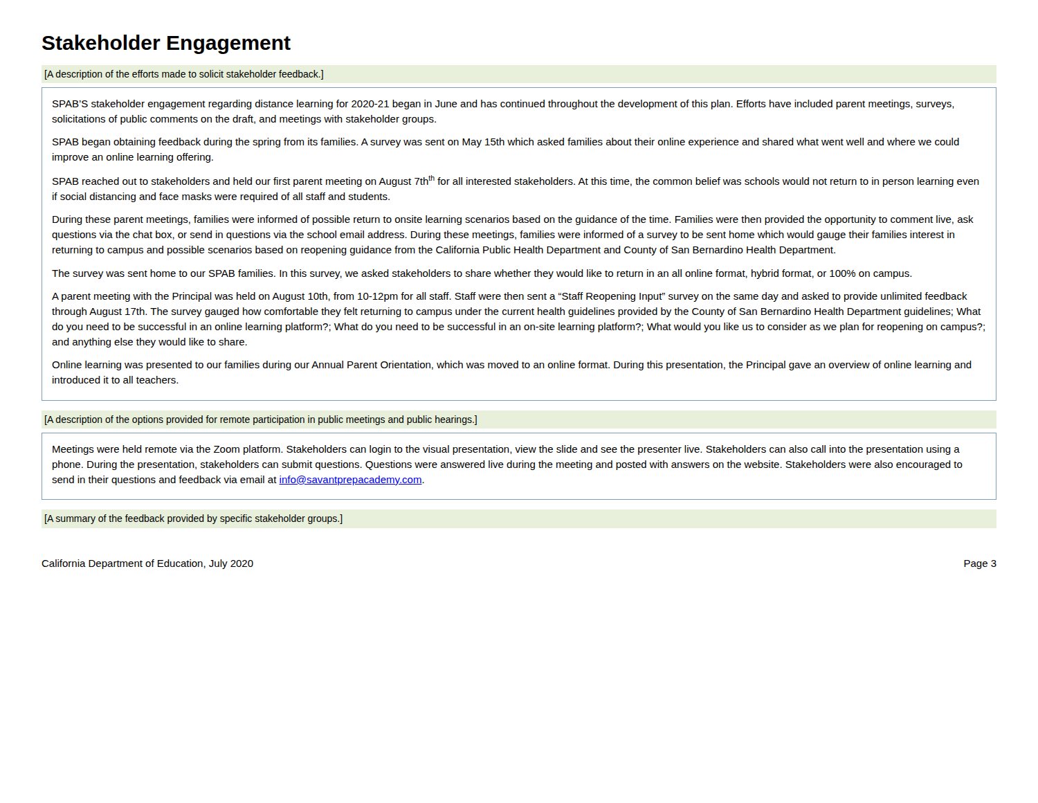Stakeholder Engagement
[A description of the efforts made to solicit stakeholder feedback.]
SPAB’S stakeholder engagement regarding distance learning for 2020-21 began in June and has continued throughout the development of this plan. Efforts have included parent meetings, surveys, solicitations of public comments on the draft, and meetings with stakeholder groups.
SPAB began obtaining feedback during the spring from its families. A survey was sent on May 15th which asked families about their online experience and shared what went well and where we could improve an online learning offering.
SPAB reached out to stakeholders and held our first parent meeting on August 7thth for all interested stakeholders. At this time, the common belief was schools would not return to in person learning even if social distancing and face masks were required of all staff and students.
During these parent meetings, families were informed of possible return to onsite learning scenarios based on the guidance of the time. Families were then provided the opportunity to comment live, ask questions via the chat box, or send in questions via the school email address. During these meetings, families were informed of a survey to be sent home which would gauge their families interest in returning to campus and possible scenarios based on reopening guidance from the California Public Health Department and County of San Bernardino Health Department.
The survey was sent home to our SPAB families. In this survey, we asked stakeholders to share whether they would like to return in an all online format, hybrid format, or 100% on campus.
A parent meeting with the Principal was held on August 10th, from 10-12pm for all staff. Staff were then sent a “Staff Reopening Input” survey on the same day and asked to provide unlimited feedback through August 17th. The survey gauged how comfortable they felt returning to campus under the current health guidelines provided by the County of San Bernardino Health Department guidelines; What do you need to be successful in an online learning platform?; What do you need to be successful in an on-site learning platform?; What would you like us to consider as we plan for reopening on campus?; and anything else they would like to share.
Online learning was presented to our families during our Annual Parent Orientation, which was moved to an online format. During this presentation, the Principal gave an overview of online learning and introduced it to all teachers.
[A description of the options provided for remote participation in public meetings and public hearings.]
Meetings were held remote via the Zoom platform. Stakeholders can login to the visual presentation, view the slide and see the presenter live. Stakeholders can also call into the presentation using a phone. During the presentation, stakeholders can submit questions. Questions were answered live during the meeting and posted with answers on the website. Stakeholders were also encouraged to send in their questions and feedback via email at info@savantprepacademy.com.
[A summary of the feedback provided by specific stakeholder groups.]
California Department of Education, July 2020 Page 3